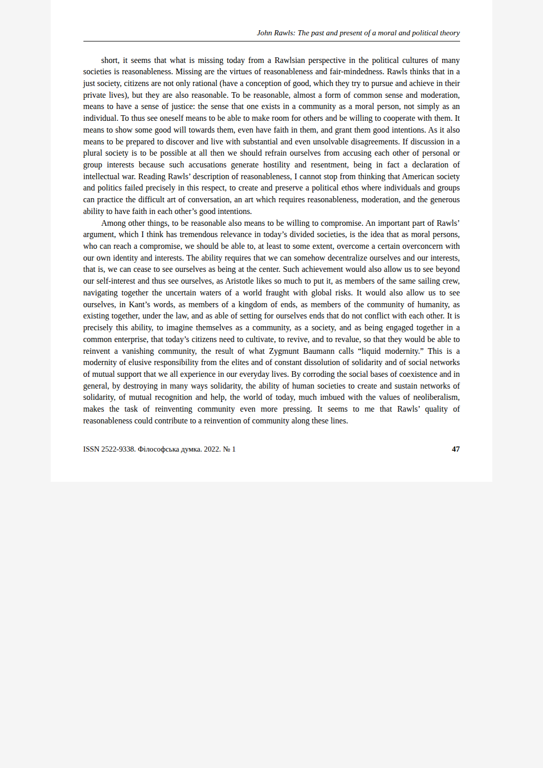John Rawls: The past and present of a moral and political theory
short, it seems that what is missing today from a Rawlsian perspective in the political cultures of many societies is reasonableness. Missing are the virtues of reasonableness and fair-mindedness. Rawls thinks that in a just society, citizens are not only rational (have a conception of good, which they try to pursue and achieve in their private lives), but they are also reasonable. To be reasonable, almost a form of common sense and moderation, means to have a sense of justice: the sense that one exists in a community as a moral person, not simply as an individual. To thus see oneself means to be able to make room for others and be willing to cooperate with them. It means to show some good will towards them, even have faith in them, and grant them good intentions. As it also means to be prepared to discover and live with substantial and even unsolvable disagreements. If discussion in a plural society is to be possible at all then we should refrain ourselves from accusing each other of personal or group interests because such accusations generate hostility and resentment, being in fact a declaration of intellectual war. Reading Rawls’ description of reasonableness, I cannot stop from thinking that American society and politics failed precisely in this respect, to create and preserve a political ethos where individuals and groups can practice the difficult art of conversation, an art which requires reasonableness, moderation, and the generous ability to have faith in each other’s good intentions.
Among other things, to be reasonable also means to be willing to compromise. An important part of Rawls’ argument, which I think has tremendous relevance in today’s divided societies, is the idea that as moral persons, who can reach a compromise, we should be able to, at least to some extent, overcome a certain overconcern with our own identity and interests. The ability requires that we can somehow decentralize ourselves and our interests, that is, we can cease to see ourselves as being at the center. Such achievement would also allow us to see beyond our self-interest and thus see ourselves, as Aristotle likes so much to put it, as members of the same sailing crew, navigating together the uncertain waters of a world fraught with global risks. It would also allow us to see ourselves, in Kant’s words, as members of a kingdom of ends, as members of the community of humanity, as existing together, under the law, and as able of setting for ourselves ends that do not conflict with each other. It is precisely this ability, to imagine themselves as a community, as a society, and as being engaged together in a common enterprise, that today’s citizens need to cultivate, to revive, and to revalue, so that they would be able to reinvent a vanishing community, the result of what Zygmunt Baumann calls “liquid modernity.” This is a modernity of elusive responsibility from the elites and of constant dissolution of solidarity and of social networks of mutual support that we all experience in our everyday lives. By corroding the social bases of coexistence and in general, by destroying in many ways solidarity, the ability of human societies to create and sustain networks of solidarity, of mutual recognition and help, the world of today, much imbued with the values of neoliberalism, makes the task of reinventing community even more pressing. It seems to me that Rawls’ quality of reasonableness could contribute to a reinvention of community along these lines.
ISSN 2522-9338. Філософська думка. 2022. № 1 47